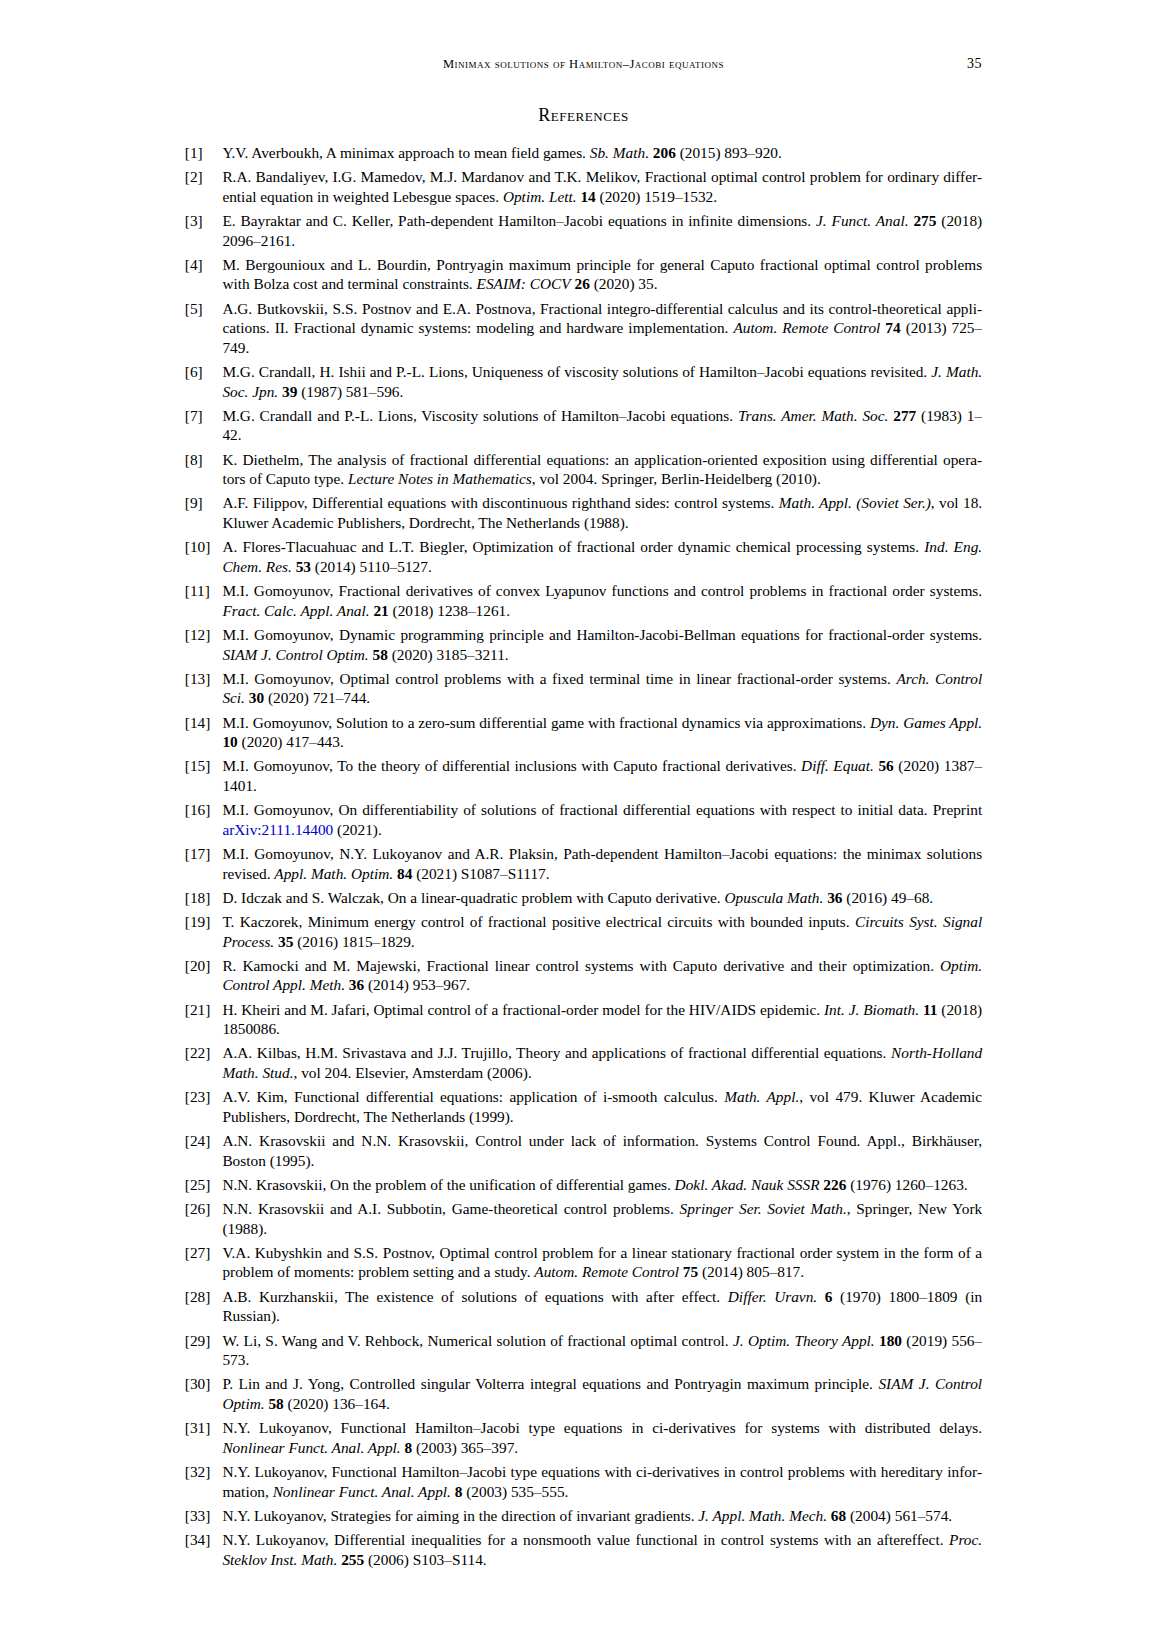Minimax solutions of Hamilton–Jacobi equations 35
References
Y.V. Averboukh, A minimax approach to mean field games. Sb. Math. 206 (2015) 893–920.
R.A. Bandaliyev, I.G. Mamedov, M.J. Mardanov and T.K. Melikov, Fractional optimal control problem for ordinary differential equation in weighted Lebesgue spaces. Optim. Lett. 14 (2020) 1519–1532.
E. Bayraktar and C. Keller, Path-dependent Hamilton–Jacobi equations in infinite dimensions. J. Funct. Anal. 275 (2018) 2096–2161.
M. Bergounioux and L. Bourdin, Pontryagin maximum principle for general Caputo fractional optimal control problems with Bolza cost and terminal constraints. ESAIM: COCV 26 (2020) 35.
A.G. Butkovskii, S.S. Postnov and E.A. Postnova, Fractional integro-differential calculus and its control-theoretical applications. II. Fractional dynamic systems: modeling and hardware implementation. Autom. Remote Control 74 (2013) 725–749.
M.G. Crandall, H. Ishii and P.-L. Lions, Uniqueness of viscosity solutions of Hamilton–Jacobi equations revisited. J. Math. Soc. Jpn. 39 (1987) 581–596.
M.G. Crandall and P.-L. Lions, Viscosity solutions of Hamilton–Jacobi equations. Trans. Amer. Math. Soc. 277 (1983) 1–42.
K. Diethelm, The analysis of fractional differential equations: an application-oriented exposition using differential operators of Caputo type. Lecture Notes in Mathematics, vol 2004. Springer, Berlin-Heidelberg (2010).
A.F. Filippov, Differential equations with discontinuous righthand sides: control systems. Math. Appl. (Soviet Ser.), vol 18. Kluwer Academic Publishers, Dordrecht, The Netherlands (1988).
A. Flores-Tlacuahuac and L.T. Biegler, Optimization of fractional order dynamic chemical processing systems. Ind. Eng. Chem. Res. 53 (2014) 5110–5127.
M.I. Gomoyunov, Fractional derivatives of convex Lyapunov functions and control problems in fractional order systems. Fract. Calc. Appl. Anal. 21 (2018) 1238–1261.
M.I. Gomoyunov, Dynamic programming principle and Hamilton-Jacobi-Bellman equations for fractional-order systems. SIAM J. Control Optim. 58 (2020) 3185–3211.
M.I. Gomoyunov, Optimal control problems with a fixed terminal time in linear fractional-order systems. Arch. Control Sci. 30 (2020) 721–744.
M.I. Gomoyunov, Solution to a zero-sum differential game with fractional dynamics via approximations. Dyn. Games Appl. 10 (2020) 417–443.
M.I. Gomoyunov, To the theory of differential inclusions with Caputo fractional derivatives. Diff. Equat. 56 (2020) 1387–1401.
M.I. Gomoyunov, On differentiability of solutions of fractional differential equations with respect to initial data. Preprint arXiv:2111.14400 (2021).
M.I. Gomoyunov, N.Y. Lukoyanov and A.R. Plaksin, Path-dependent Hamilton–Jacobi equations: the minimax solutions revised. Appl. Math. Optim. 84 (2021) S1087–S1117.
D. Idczak and S. Walczak, On a linear-quadratic problem with Caputo derivative. Opuscula Math. 36 (2016) 49–68.
T. Kaczorek, Minimum energy control of fractional positive electrical circuits with bounded inputs. Circuits Syst. Signal Process. 35 (2016) 1815–1829.
R. Kamocki and M. Majewski, Fractional linear control systems with Caputo derivative and their optimization. Optim. Control Appl. Meth. 36 (2014) 953–967.
H. Kheiri and M. Jafari, Optimal control of a fractional-order model for the HIV/AIDS epidemic. Int. J. Biomath. 11 (2018) 1850086.
A.A. Kilbas, H.M. Srivastava and J.J. Trujillo, Theory and applications of fractional differential equations. North-Holland Math. Stud., vol 204. Elsevier, Amsterdam (2006).
A.V. Kim, Functional differential equations: application of i-smooth calculus. Math. Appl., vol 479. Kluwer Academic Publishers, Dordrecht, The Netherlands (1999).
A.N. Krasovskii and N.N. Krasovskii, Control under lack of information. Systems Control Found. Appl., Birkhäuser, Boston (1995).
N.N. Krasovskii, On the problem of the unification of differential games. Dokl. Akad. Nauk SSSR 226 (1976) 1260–1263.
N.N. Krasovskii and A.I. Subbotin, Game-theoretical control problems. Springer Ser. Soviet Math., Springer, New York (1988).
V.A. Kubyshkin and S.S. Postnov, Optimal control problem for a linear stationary fractional order system in the form of a problem of moments: problem setting and a study. Autom. Remote Control 75 (2014) 805–817.
A.B. Kurzhanskii, The existence of solutions of equations with after effect. Differ. Uravn. 6 (1970) 1800–1809 (in Russian).
W. Li, S. Wang and V. Rehbock, Numerical solution of fractional optimal control. J. Optim. Theory Appl. 180 (2019) 556–573.
P. Lin and J. Yong, Controlled singular Volterra integral equations and Pontryagin maximum principle. SIAM J. Control Optim. 58 (2020) 136–164.
N.Y. Lukoyanov, Functional Hamilton–Jacobi type equations in ci-derivatives for systems with distributed delays. Nonlinear Funct. Anal. Appl. 8 (2003) 365–397.
N.Y. Lukoyanov, Functional Hamilton–Jacobi type equations with ci-derivatives in control problems with hereditary information, Nonlinear Funct. Anal. Appl. 8 (2003) 535–555.
N.Y. Lukoyanov, Strategies for aiming in the direction of invariant gradients. J. Appl. Math. Mech. 68 (2004) 561–574.
N.Y. Lukoyanov, Differential inequalities for a nonsmooth value functional in control systems with an aftereffect. Proc. Steklov Inst. Math. 255 (2006) S103–S114.